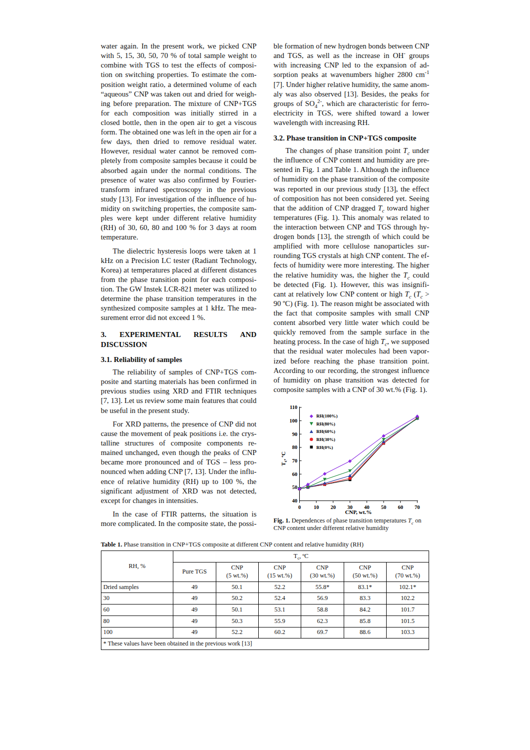water again. In the present work, we picked CNP with 5, 15, 30, 50, 70 % of total sample weight to combine with TGS to test the effects of composition on switching properties. To estimate the composition weight ratio, a determined volume of each “aqueous” CNP was taken out and dried for weighing before preparation. The mixture of CNP+TGS for each composition was initially stirred in a closed bottle, then in the open air to get a viscous form. The obtained one was left in the open air for a few days, then dried to remove residual water. However, residual water cannot be removed completely from composite samples because it could be absorbed again under the normal conditions. The presence of water was also confirmed by Fourier-transform infrared spectroscopy in the previous study [13]. For investigation of the influence of humidity on switching properties, the composite samples were kept under different relative humidity (RH) of 30, 60, 80 and 100 % for 3 days at room temperature.
The dielectric hysteresis loops were taken at 1 kHz on a Precision LC tester (Radiant Technology, Korea) at temperatures placed at different distances from the phase transition point for each composition. The GW Instek LCR-821 meter was utilized to determine the phase transition temperatures in the synthesized composite samples at 1 kHz. The measurement error did not exceed 1 %.
3. EXPERIMENTAL RESULTS AND DISCUSSION
3.1. Reliability of samples
The reliability of samples of CNP+TGS composite and starting materials has been confirmed in previous studies using XRD and FTIR techniques [7, 13]. Let us review some main features that could be useful in the present study.
For XRD patterns, the presence of CNP did not cause the movement of peak positions i.e. the crystalline structures of composite components remained unchanged, even though the peaks of CNP became more pronounced and of TGS – less pronounced when adding CNP [7, 13]. Under the influence of relative humidity (RH) up to 100 %, the significant adjustment of XRD was not detected, except for changes in intensities.
In the case of FTIR patterns, the situation is more complicated. In the composite state, the possible formation of new hydrogen bonds between CNP and TGS, as well as the increase in OH- groups with increasing CNP led to the expansion of adsorption peaks at wavenumbers higher 2800 cm-1 [7]. Under higher relative humidity, the same anomaly was also observed [13]. Besides, the peaks for groups of SO42-, which are characteristic for ferroelectricity in TGS, were shifted toward a lower wavelength with increasing RH.
3.2. Phase transition in CNP+TGS composite
The changes of phase transition point Tc under the influence of CNP content and humidity are presented in Fig. 1 and Table 1. Although the influence of humidity on the phase transition of the composite was reported in our previous study [13], the effect of composition has not been considered yet. Seeing that the addition of CNP dragged Tc toward higher temperatures (Fig. 1). This anomaly was related to the interaction between CNP and TGS through hydrogen bonds [13], the strength of which could be amplified with more cellulose nanoparticles surrounding TGS crystals at high CNP content. The effects of humidity were more interesting. The higher the relative humidity was, the higher the Tc could be detected (Fig. 1). However, this was insignificant at relatively low CNP content or high Tc (Tc > 90 ºC) (Fig. 1). The reason might be associated with the fact that composite samples with small CNP content absorbed very little water which could be quickly removed from the sample surface in the heating process. In the case of high Tc, we supposed that the residual water molecules had been vaporized before reaching the phase transition point. According to our recording, the strongest influence of humidity on phase transition was detected for composite samples with a CNP of 30 wt.% (Fig. 1).
40 50 60 70 80 90 100 110 0 10 20 30 40 50 60 70 CNP, wt.% Tc, ºC RH(100%) RH(80%) RH(60%) RH(30%) RH(0%)
Fig. 1. Dependences of phase transition temperatures Tc on CNP content under different relative humidity
Table 1. Phase transition in CNP+TGS composite at different CNP content and relative humidity (RH)
| RH, % | T c , ºC |
| Pure TGS | CNP (5 wt.%) | CNP (15 wt.%) | CNP (30 wt.%) | CNP (50 wt.%) | CNP (70 wt.%) |
| Dried samples | 49 | 50.1 | 52.2 | 55.8* | 83.1* | 102.1* |
| 30 | 49 | 50.2 | 52.4 | 56.9 | 83.3 | 102.2 |
| 60 | 49 | 50.1 | 53.1 | 58.8 | 84.2 | 101.7 |
| 80 | 49 | 50.3 | 55.9 | 62.3 | 85.8 | 101.5 |
| 100 | 49 | 52.2 | 60.2 | 69.7 | 88.6 | 103.3 |
| * These values have been obtained in the previous work [13] |